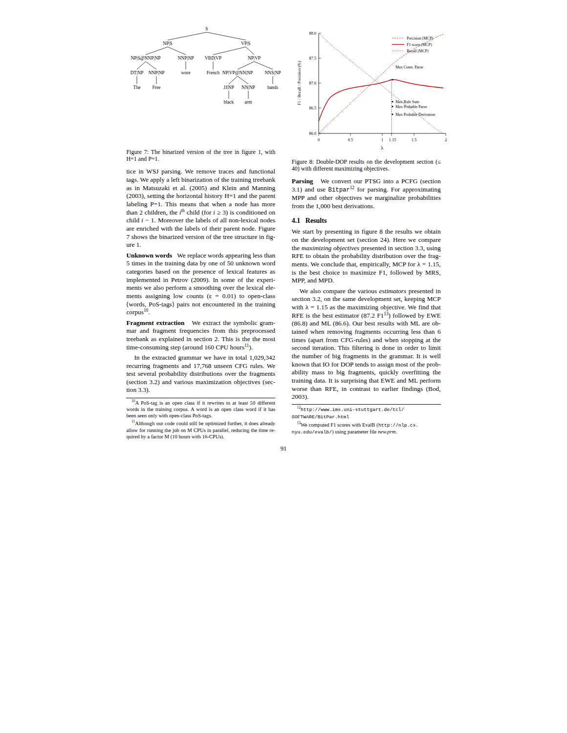S NP|S VP|S NP|S@NNP|NP NNP|NP VBD|VP NP|VP DT|NP NNP|NP French wore NP|VP@NN|NP NNS|NP The Free JJ|NP NN|NP bands black arm
Figure 7: The binarized version of the tree in figure 1, with H=1 and P=1.
tice in WSJ parsing. We remove traces and functional tags. We apply a left binarization of the training treebank as in Matsuzaki et al. (2005) and Klein and Manning (2003), setting the horizontal history H=1 and the parent labeling P=1. This means that when a node has more than 2 children, the ith child (for i ≥ 3) is conditioned on child i − 1. Moreover the labels of all non-lexical nodes are enriched with the labels of their parent node. Figure 7 shows the binarized version of the tree structure in figure 1.
Unknown words We replace words appearing less than 5 times in the training data by one of 50 unknown word categories based on the presence of lexical features as implemented in Petrov (2009). In some of the experiments we also perform a smoothing over the lexical elements assigning low counts (ε = 0.01) to open-class ⟨words, PoS-tags⟩ pairs not encountered in the training corpus10.
Fragment extraction We extract the symbolic grammar and fragment frequencies from this preprocessed treebank as explained in section 2. This is the the most time-consuming step (around 160 CPU hours11).
In the extracted grammar we have in total 1,029,342 recurring fragments and 17,768 unseen CFG rules. We test several probability distributions over the fragments (section 3.2) and various maximization objectives (section 3.3).
10A PoS-tag is an open class if it rewrites to at least 50 different words in the training corpus. A word is an open class word if it has been seen only with open-class PoS-tags.
11Although our code could still be optimized further, it does already allow for running the job on M CPUs in parallel, reducing the time required by a factor M (10 hours with 16-CPUs).
88.0 87.5 87.0 86.5 86.0 0 0.5 1 1.15 1.5 2 λ F1 / Recall / Precision (%) Precision (MCP) F1 score (MCP) Recall (MCP) Max Const. Parse Max Rule Sum Max Probable Parse Max Probable Derivation
Figure 8: Double-DOP results on the development section (≤ 40) with different maximizing objectives.
Parsing We convert our PTSG into a PCFG (section 3.1) and use Bitpar12 for parsing. For approximating MPP and other objectives we marginalize probabilities from the 1,000 best derivations.
4.1 Results
We start by presenting in figure 8 the results we obtain on the development set (section 24). Here we compare the maximizing objectives presented in section 3.3, using RFE to obtain the probability distribution over the fragments. We conclude that, empirically, MCP for λ = 1.15, is the best choice to maximize F1, followed by MRS, MPP, and MPD.
We also compare the various estimators presented in section 3.2, on the same development set, keeping MCP with λ = 1.15 as the maximizing objective. We find that RFE is the best estimator (87.2 F113) followed by EWE (86.8) and ML (86.6). Our best results with ML are obtained when removing fragments occurring less than 6 times (apart from CFG-rules) and when stopping at the second iteration. This filtering is done in order to limit the number of big fragments in the grammar. It is well known that IO for DOP tends to assign most of the probability mass to big fragments, quickly overfitting the training data. It is surprising that EWE and ML perform worse than RFE, in contrast to earlier findings (Bod, 2003).
12http://www.ims.uni-stuttgart.de/tcl/
SOFTWARE/BitPar.html
13We computed F1 scores with EvalB (http://nlp.cs.
nyu.edu/evalb/) using parameter file new.prm.
91